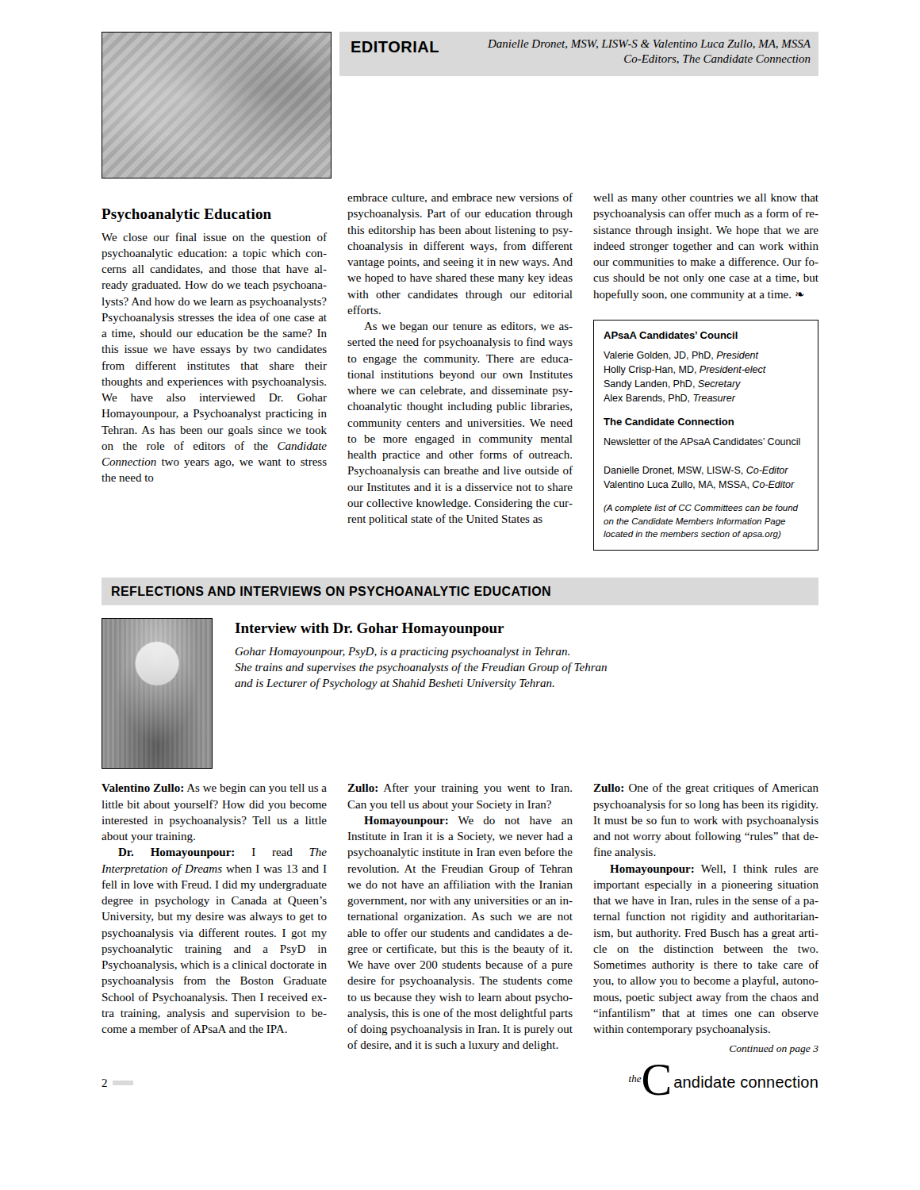EDITORIAL
Danielle Dronet, MSW, LISW-S & Valentino Luca Zullo, MA, MSSA
Co-Editors, The Candidate Connection
Psychoanalytic Education
We close our final issue on the question of psychoanalytic education: a topic which concerns all candidates, and those that have already graduated. How do we teach psychoanalysts? And how do we learn as psychoanalysts? Psychoanalysis stresses the idea of one case at a time, should our education be the same? In this issue we have essays by two candidates from different institutes that share their thoughts and experiences with psychoanalysis. We have also interviewed Dr. Gohar Homayounpour, a Psychoanalyst practicing in Tehran. As has been our goals since we took on the role of editors of the Candidate Connection two years ago, we want to stress the need to
embrace culture, and embrace new versions of psychoanalysis. Part of our education through this editorship has been about listening to psychoanalysis in different ways, from different vantage points, and seeing it in new ways. And we hoped to have shared these many key ideas with other candidates through our editorial efforts.
As we began our tenure as editors, we asserted the need for psychoanalysis to find ways to engage the community. There are educational institutions beyond our own Institutes where we can celebrate, and disseminate psychoanalytic thought including public libraries, community centers and universities. We need to be more engaged in community mental health practice and other forms of outreach. Psychoanalysis can breathe and live outside of our Institutes and it is a disservice not to share our collective knowledge. Considering the current political state of the United States as
well as many other countries we all know that psychoanalysis can offer much as a form of resistance through insight. We hope that we are indeed stronger together and can work within our communities to make a difference. Our focus should be not only one case at a time, but hopefully soon, one community at a time. ❧
APsaA Candidates’ Council
Valerie Golden, JD, PhD, President
Holly Crisp-Han, MD, President-elect
Sandy Landen, PhD, Secretary
Alex Barends, PhD, Treasurer
The Candidate Connection
Newsletter of the APsaA Candidates’ Council
Danielle Dronet, MSW, LISW-S, Co-Editor
Valentino Luca Zullo, MA, MSSA, Co-Editor
(A complete list of CC Committees can be found on the Candidate Members Information Page located in the members section of apsa.org)
REFLECTIONS AND INTERVIEWS ON PSYCHOANALYTIC EDUCATION
Interview with Dr. Gohar Homayounpour
Gohar Homayounpour, PsyD, is a practicing psychoanalyst in Tehran.
She trains and supervises the psychoanalysts of the Freudian Group of Tehran
and is Lecturer of Psychology at Shahid Besheti University Tehran.
Valentino Zullo: As we begin can you tell us a little bit about yourself? How did you become interested in psychoanalysis? Tell us a little about your training.
Dr. Homayounpour: I read The Interpretation of Dreams when I was 13 and I fell in love with Freud. I did my undergraduate degree in psychology in Canada at Queen’s University, but my desire was always to get to psychoanalysis via different routes. I got my psychoanalytic training and a PsyD in Psychoanalysis, which is a clinical doctorate in psychoanalysis from the Boston Graduate School of Psychoanalysis. Then I received extra training, analysis and supervision to become a member of APsaA and the IPA.
Zullo: After your training you went to Iran. Can you tell us about your Society in Iran?
Homayounpour: We do not have an Institute in Iran it is a Society, we never had a psychoanalytic institute in Iran even before the revolution. At the Freudian Group of Tehran we do not have an affiliation with the Iranian government, nor with any universities or an international organization. As such we are not able to offer our students and candidates a degree or certificate, but this is the beauty of it. We have over 200 students because of a pure desire for psychoanalysis. The students come to us because they wish to learn about psychoanalysis, this is one of the most delightful parts of doing psychoanalysis in Iran. It is purely out of desire, and it is such a luxury and delight.
Zullo: One of the great critiques of American psychoanalysis for so long has been its rigidity. It must be so fun to work with psychoanalysis and not worry about following “rules” that define analysis.
Homayounpour: Well, I think rules are important especially in a pioneering situation that we have in Iran, rules in the sense of a paternal function not rigidity and authoritarianism, but authority. Fred Busch has a great article on the distinction between the two. Sometimes authority is there to take care of you, to allow you to become a playful, autonomous, poetic subject away from the chaos and “infantilism” that at times one can observe within contemporary psychoanalysis.
Continued on page 3
2
the Candidate connection